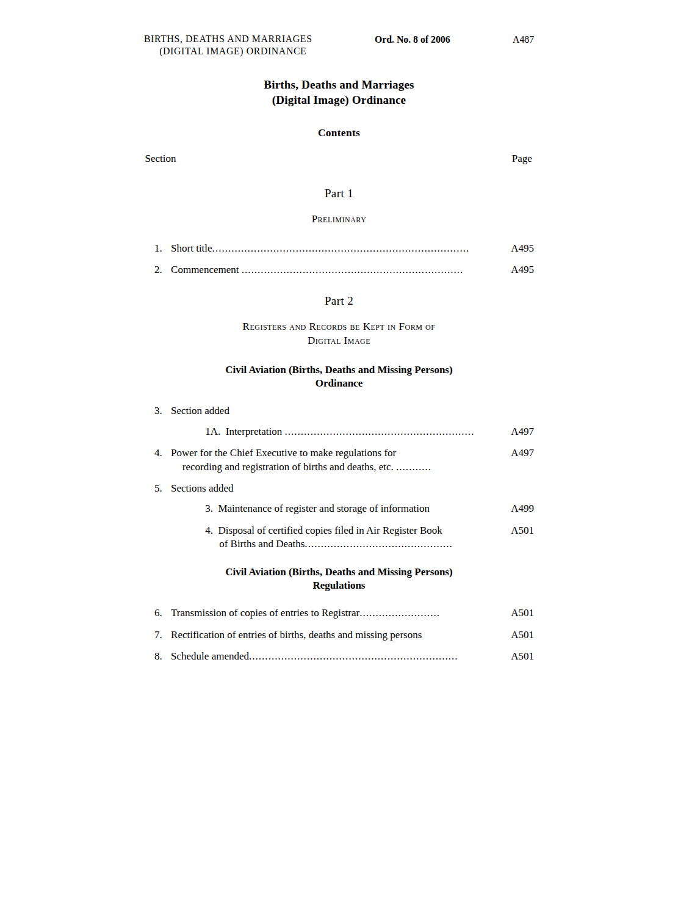Births, Deaths and Marriages (Digital Image) Ordinance
Ord. No. 8 of 2006
A487
Births, Deaths and Marriages
(Digital Image) Ordinance
Contents
Section
Page
Part 1
Preliminary
1.
Short title................................................................................
A495
2.
Commencement .....................................................................
A495
Part 2
Registers and Records be Kept in Form of
Digital Image
Civil Aviation (Births, Deaths and Missing Persons)
Ordinance
3.
Section added
1A. Interpretation ...........................................................
A497
4.
Power for the Chief Executive to make regulations for recording and registration of births and deaths, etc. ...........
A497
5.
Sections added
3. Maintenance of register and storage of information
A499
4. Disposal of certified copies filed in Air Register Book of Births and Deaths..............................................
A501
Civil Aviation (Births, Deaths and Missing Persons)
Regulations
6.
Transmission of copies of entries to Registrar.........................
A501
7.
Rectification of entries of births, deaths and missing persons
A501
8.
Schedule amended.................................................................
A501